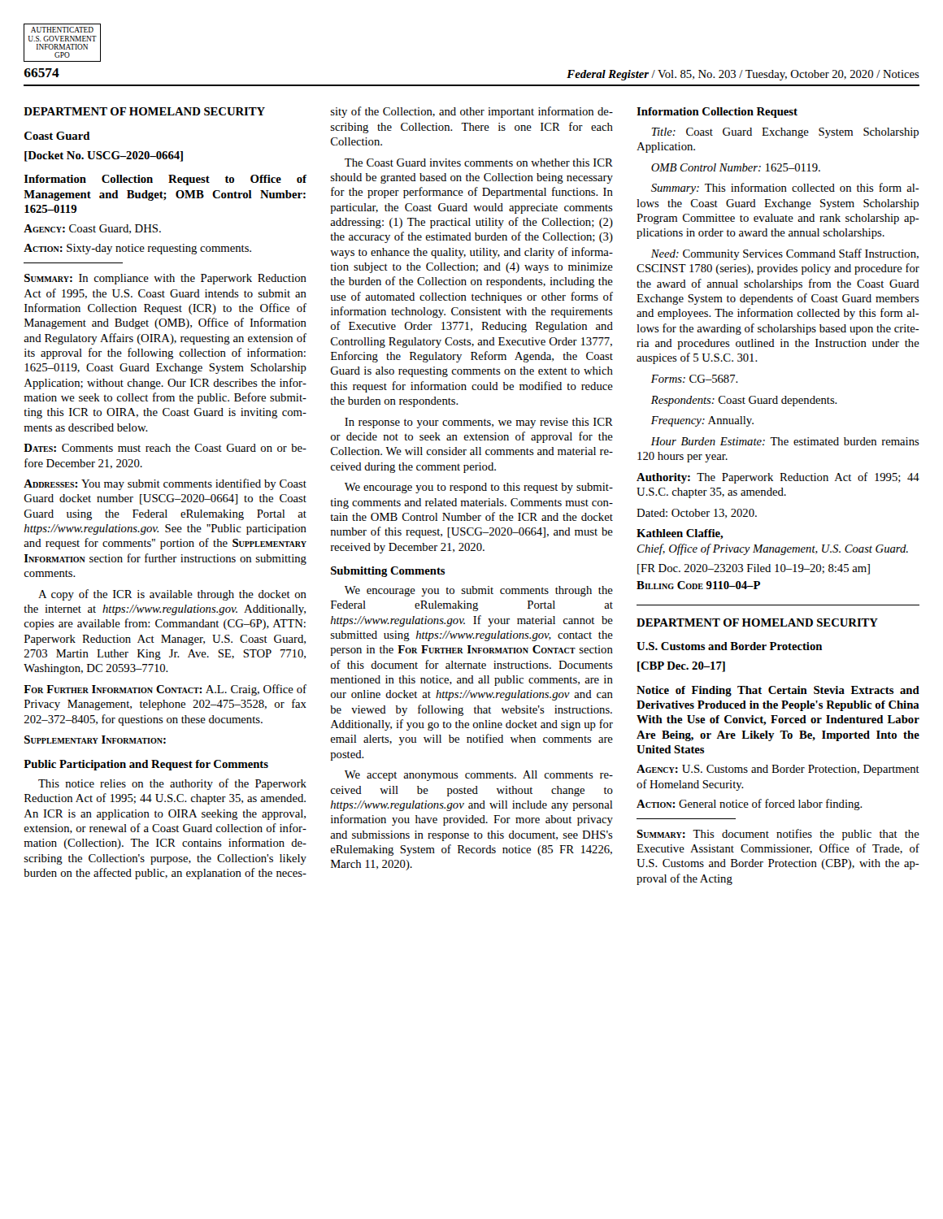AUTHENTICATED
U.S. GOVERNMENT
INFORMATION
GPO
66574
Federal Register / Vol. 85, No. 203 / Tuesday, October 20, 2020 / Notices
DEPARTMENT OF HOMELAND SECURITY
Coast Guard
[Docket No. USCG–2020–0664]
Information Collection Request to Office of Management and Budget; OMB Control Number: 1625–0119
Agency: Coast Guard, DHS.
Action: Sixty-day notice requesting comments.
Summary: In compliance with the Paperwork Reduction Act of 1995, the U.S. Coast Guard intends to submit an Information Collection Request (ICR) to the Office of Management and Budget (OMB), Office of Information and Regulatory Affairs (OIRA), requesting an extension of its approval for the following collection of information: 1625–0119, Coast Guard Exchange System Scholarship Application; without change. Our ICR describes the information we seek to collect from the public. Before submitting this ICR to OIRA, the Coast Guard is inviting comments as described below.
Dates: Comments must reach the Coast Guard on or before December 21, 2020.
Addresses: You may submit comments identified by Coast Guard docket number [USCG–2020–0664] to the Coast Guard using the Federal eRulemaking Portal at https://www.regulations.gov. See the ''Public participation and request for comments'' portion of the Supplementary Information section for further instructions on submitting comments.
A copy of the ICR is available through the docket on the internet at https://www.regulations.gov. Additionally, copies are available from: Commandant (CG–6P), ATTN: Paperwork Reduction Act Manager, U.S. Coast Guard, 2703 Martin Luther King Jr. Ave. SE, STOP 7710, Washington, DC 20593–7710.
For Further Information Contact: A.L. Craig, Office of Privacy Management, telephone 202–475–3528, or fax 202–372–8405, for questions on these documents.
Supplementary Information:
Public Participation and Request for Comments
This notice relies on the authority of the Paperwork Reduction Act of 1995; 44 U.S.C. chapter 35, as amended. An ICR is an application to OIRA seeking the approval, extension, or renewal of a Coast Guard collection of information (Collection). The ICR contains information describing the Collection's purpose, the Collection's likely burden on the affected public, an explanation of the necessity of the Collection, and other important information describing the Collection. There is one ICR for each Collection.
The Coast Guard invites comments on whether this ICR should be granted based on the Collection being necessary for the proper performance of Departmental functions. In particular, the Coast Guard would appreciate comments addressing: (1) The practical utility of the Collection; (2) the accuracy of the estimated burden of the Collection; (3) ways to enhance the quality, utility, and clarity of information subject to the Collection; and (4) ways to minimize the burden of the Collection on respondents, including the use of automated collection techniques or other forms of information technology. Consistent with the requirements of Executive Order 13771, Reducing Regulation and Controlling Regulatory Costs, and Executive Order 13777, Enforcing the Regulatory Reform Agenda, the Coast Guard is also requesting comments on the extent to which this request for information could be modified to reduce the burden on respondents.
In response to your comments, we may revise this ICR or decide not to seek an extension of approval for the Collection. We will consider all comments and material received during the comment period.
We encourage you to respond to this request by submitting comments and related materials. Comments must contain the OMB Control Number of the ICR and the docket number of this request, [USCG–2020–0664], and must be received by December 21, 2020.
Submitting Comments
We encourage you to submit comments through the Federal eRulemaking Portal at https://www.regulations.gov. If your material cannot be submitted using https://www.regulations.gov, contact the person in the For Further Information Contact section of this document for alternate instructions. Documents mentioned in this notice, and all public comments, are in our online docket at https://www.regulations.gov and can be viewed by following that website's instructions. Additionally, if you go to the online docket and sign up for email alerts, you will be notified when comments are posted.
We accept anonymous comments. All comments received will be posted without change to https://www.regulations.gov and will include any personal information you have provided. For more about privacy and submissions in response to this document, see DHS's eRulemaking System of Records notice (85 FR 14226, March 11, 2020).
Information Collection Request
Title: Coast Guard Exchange System Scholarship Application.
OMB Control Number: 1625–0119.
Summary: This information collected on this form allows the Coast Guard Exchange System Scholarship Program Committee to evaluate and rank scholarship applications in order to award the annual scholarships.
Need: Community Services Command Staff Instruction, CSCINST 1780 (series), provides policy and procedure for the award of annual scholarships from the Coast Guard Exchange System to dependents of Coast Guard members and employees. The information collected by this form allows for the awarding of scholarships based upon the criteria and procedures outlined in the Instruction under the auspices of 5 U.S.C. 301.
Forms: CG–5687.
Respondents: Coast Guard dependents.
Frequency: Annually.
Hour Burden Estimate: The estimated burden remains 120 hours per year.
Authority: The Paperwork Reduction Act of 1995; 44 U.S.C. chapter 35, as amended.
Dated: October 13, 2020.
Kathleen Claffie,
Chief, Office of Privacy Management, U.S. Coast Guard.
[FR Doc. 2020–23203 Filed 10–19–20; 8:45 am]
Billing Code 9110–04–P
DEPARTMENT OF HOMELAND SECURITY
U.S. Customs and Border Protection
[CBP Dec. 20–17]
Notice of Finding That Certain Stevia Extracts and Derivatives Produced in the People's Republic of China With the Use of Convict, Forced or Indentured Labor Are Being, or Are Likely To Be, Imported Into the United States
Agency: U.S. Customs and Border Protection, Department of Homeland Security.
Action: General notice of forced labor finding.
Summary: This document notifies the public that the Executive Assistant Commissioner, Office of Trade, of U.S. Customs and Border Protection (CBP), with the approval of the Acting